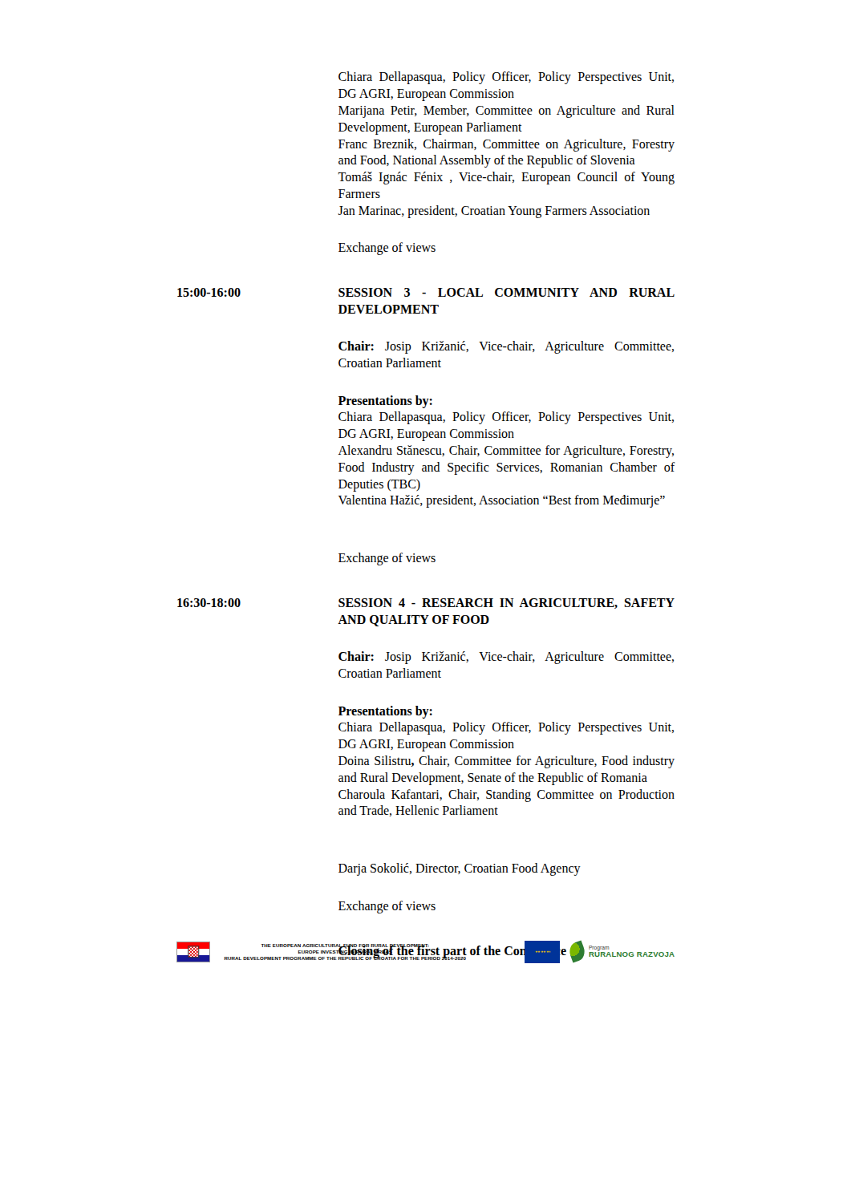Chiara Dellapasqua, Policy Officer, Policy Perspectives Unit, DG AGRI, European Commission
Marijana Petir, Member, Committee on Agriculture and Rural Development, European Parliament
Franc Breznik, Chairman, Committee on Agriculture, Forestry and Food, National Assembly of the Republic of Slovenia
Tomáš Ignác Fénix , Vice-chair, European Council of Young Farmers
Jan Marinac, president, Croatian Young Farmers Association
Exchange of views
15:00-16:00
Session 3 - Local community and rural development
Chair: Josip Križanić, Vice-chair, Agriculture Committee, Croatian Parliament
Presentations by:
Chiara Dellapasqua, Policy Officer, Policy Perspectives Unit, DG AGRI, European Commission
Alexandru Stănescu, Chair, Committee for Agriculture, Forestry, Food Industry and Specific Services, Romanian Chamber of Deputies (TBC)
Valentina Hažić, president, Association “Best from Međimurje”
Exchange of views
16:30-18:00
Session 4 - Research in agriculture, safety and quality of food
Chair: Josip Križanić, Vice-chair, Agriculture Committee, Croatian Parliament
Presentations by:
Chiara Dellapasqua, Policy Officer, Policy Perspectives Unit, DG AGRI, European Commission
Doina Silistru, Chair, Committee for Agriculture, Food industry and Rural Development, Senate of the Republic of Romania
Charoula Kafantari, Chair, Standing Committee on Production and Trade, Hellenic Parliament
Darja Sokolić, Director, Croatian Food Agency
Exchange of views
18:00
Closing of the first part of the Conference
THE EUROPEAN AGRICULTURAL FUND FOR RURAL DEVELOPMENT:
EUROPE INVESTING IN RURAL AREAS
RURAL DEVELOPMENT PROGRAMME OF THE REPUBLIC OF CROATIA FOR THE PERIOD 2014-2020
Program
RURALNOG RAZVOJA